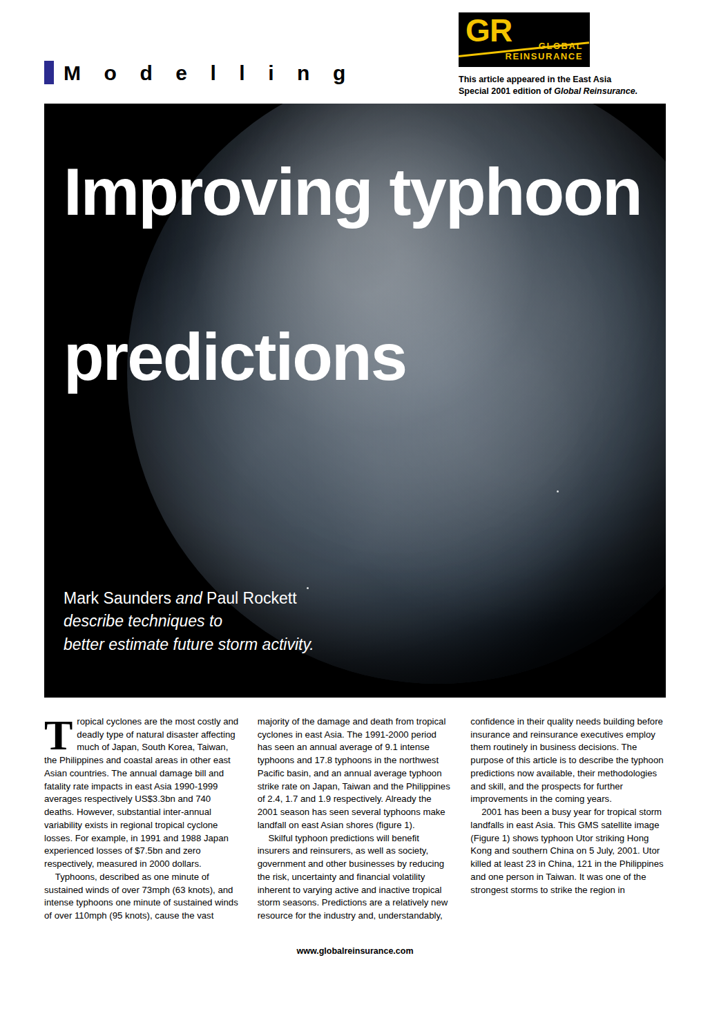M o d e l l i n g
GR
GLOBAL REINSURANCE
This article appeared in the East Asia
Special 2001 edition of Global Reinsurance.
Improving typhoon predictions
Mark Saunders and Paul Rockett
describe techniques to
better estimate future storm activity.
Tropical cyclones are the most costly and deadly type of natural disaster affecting much of Japan, South Korea, Taiwan, the Philippines and coastal areas in other east Asian countries. The annual damage bill and fatality rate impacts in east Asia 1990-1999 averages respectively US$3.3bn and 740 deaths. However, substantial inter-annual variability exists in regional tropical cyclone losses. For example, in 1991 and 1988 Japan experienced losses of $7.5bn and zero respectively, measured in 2000 dollars.
Typhoons, described as one minute of sustained winds of over 73mph (63 knots), and intense typhoons one minute of sustained winds of over 110mph (95 knots), cause the vast majority of the damage and death from tropical cyclones in east Asia. The 1991-2000 period has seen an annual average of 9.1 intense typhoons and 17.8 typhoons in the northwest Pacific basin, and an annual average typhoon strike rate on Japan, Taiwan and the Philippines of 2.4, 1.7 and 1.9 respectively. Already the 2001 season has seen several typhoons make landfall on east Asian shores (figure 1).
Skilful typhoon predictions will benefit insurers and reinsurers, as well as society, government and other businesses by reducing the risk, uncertainty and financial volatility inherent to varying active and inactive tropical storm seasons. Predictions are a relatively new resource for the industry and, understandably, confidence in their quality needs building before insurance and reinsurance executives employ them routinely in business decisions. The purpose of this article is to describe the typhoon predictions now available, their methodologies and skill, and the prospects for further improvements in the coming years.
2001 has been a busy year for tropical storm landfalls in east Asia. This GMS satellite image (Figure 1) shows typhoon Utor striking Hong Kong and southern China on 5 July, 2001. Utor killed at least 23 in China, 121 in the Philippines and one person in Taiwan. It was one of the strongest storms to strike the region in
www.globalreinsurance.com